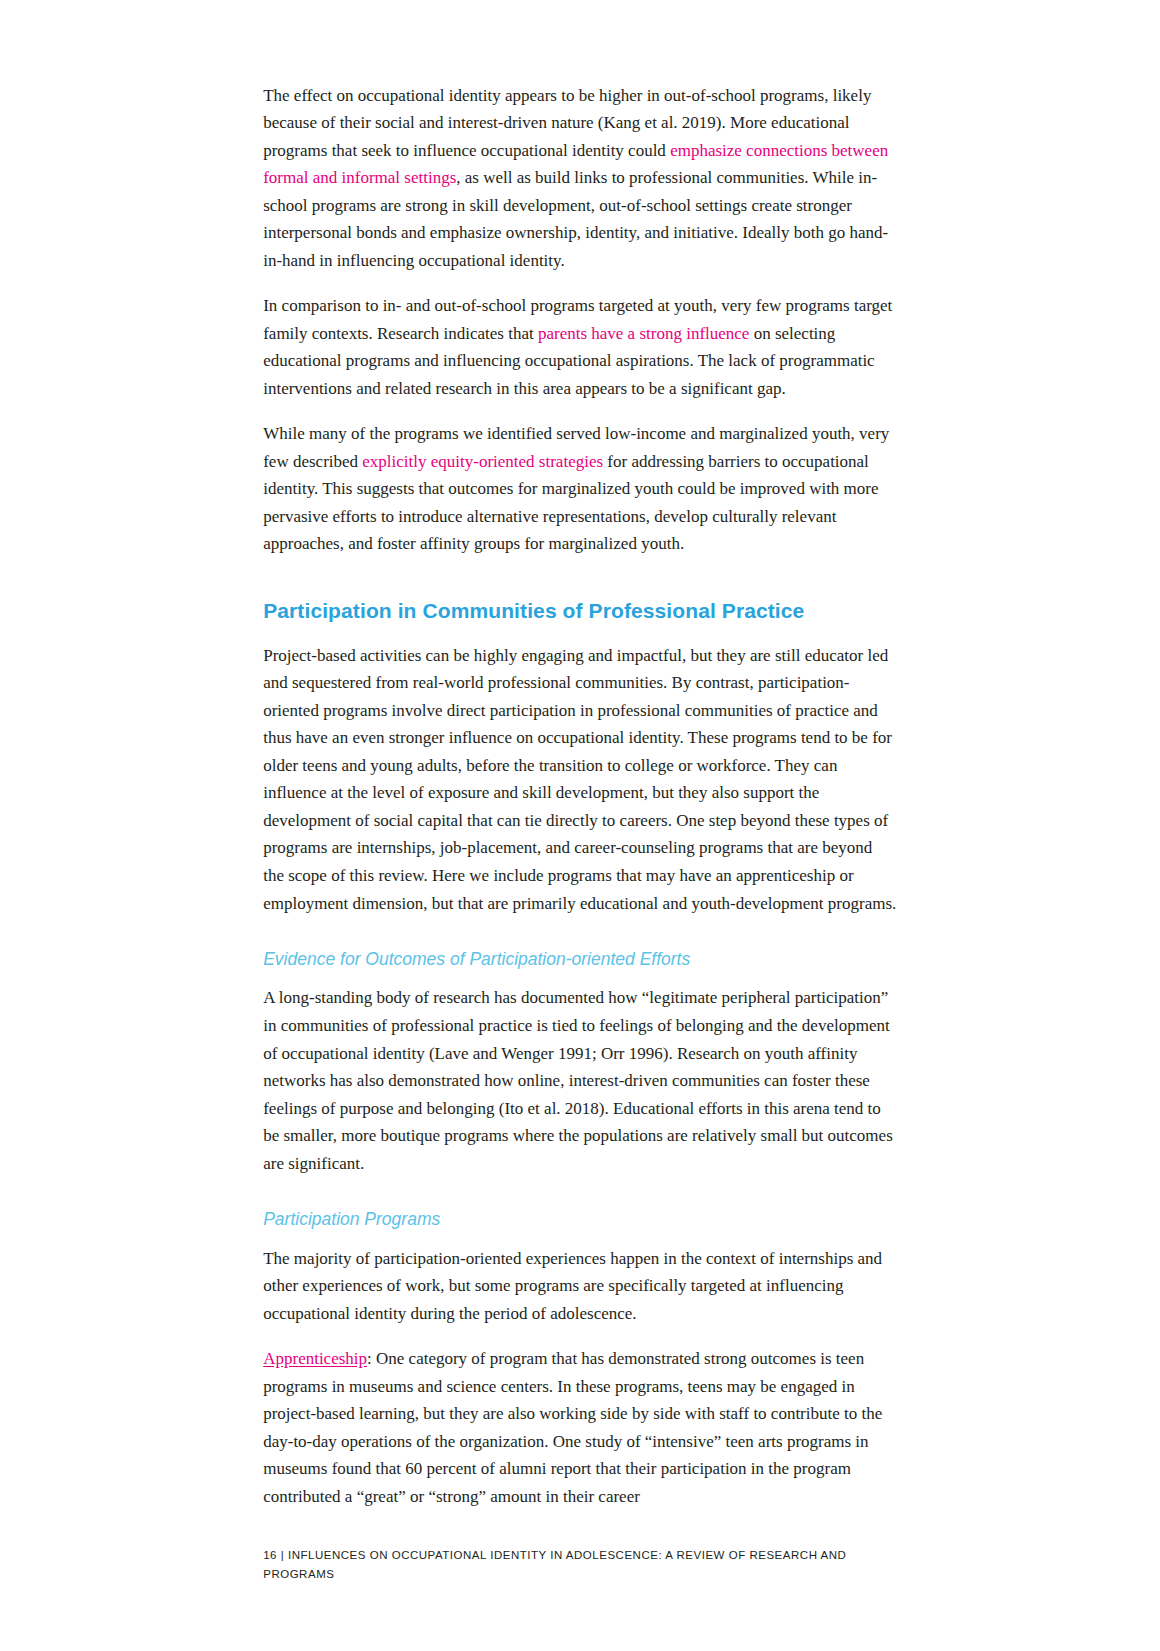The effect on occupational identity appears to be higher in out-of-school programs, likely because of their social and interest-driven nature (Kang et al. 2019). More educational programs that seek to influence occupational identity could emphasize connections between formal and informal settings, as well as build links to professional communities. While in-school programs are strong in skill development, out-of-school settings create stronger interpersonal bonds and emphasize ownership, identity, and initiative. Ideally both go hand-in-hand in influencing occupational identity.
In comparison to in- and out-of-school programs targeted at youth, very few programs target family contexts. Research indicates that parents have a strong influence on selecting educational programs and influencing occupational aspirations. The lack of programmatic interventions and related research in this area appears to be a significant gap.
While many of the programs we identified served low-income and marginalized youth, very few described explicitly equity-oriented strategies for addressing barriers to occupational identity. This suggests that outcomes for marginalized youth could be improved with more pervasive efforts to introduce alternative representations, develop culturally relevant approaches, and foster affinity groups for marginalized youth.
Participation in Communities of Professional Practice
Project-based activities can be highly engaging and impactful, but they are still educator led and sequestered from real-world professional communities. By contrast, participation-oriented programs involve direct participation in professional communities of practice and thus have an even stronger influence on occupational identity. These programs tend to be for older teens and young adults, before the transition to college or workforce. They can influence at the level of exposure and skill development, but they also support the development of social capital that can tie directly to careers. One step beyond these types of programs are internships, job-placement, and career-counseling programs that are beyond the scope of this review. Here we include programs that may have an apprenticeship or employment dimension, but that are primarily educational and youth-development programs.
Evidence for Outcomes of Participation-oriented Efforts
A long-standing body of research has documented how “legitimate peripheral participation” in communities of professional practice is tied to feelings of belonging and the development of occupational identity (Lave and Wenger 1991; Orr 1996). Research on youth affinity networks has also demonstrated how online, interest-driven communities can foster these feelings of purpose and belonging (Ito et al. 2018). Educational efforts in this arena tend to be smaller, more boutique programs where the populations are relatively small but outcomes are significant.
Participation Programs
The majority of participation-oriented experiences happen in the context of internships and other experiences of work, but some programs are specifically targeted at influencing occupational identity during the period of adolescence.
Apprenticeship: One category of program that has demonstrated strong outcomes is teen programs in museums and science centers. In these programs, teens may be engaged in project-based learning, but they are also working side by side with staff to contribute to the day-to-day operations of the organization. One study of “intensive” teen arts programs in museums found that 60 percent of alumni report that their participation in the program contributed a “great” or “strong” amount in their career
16 | Influences on Occupational Identity in Adolescence: A Review of Research and Programs